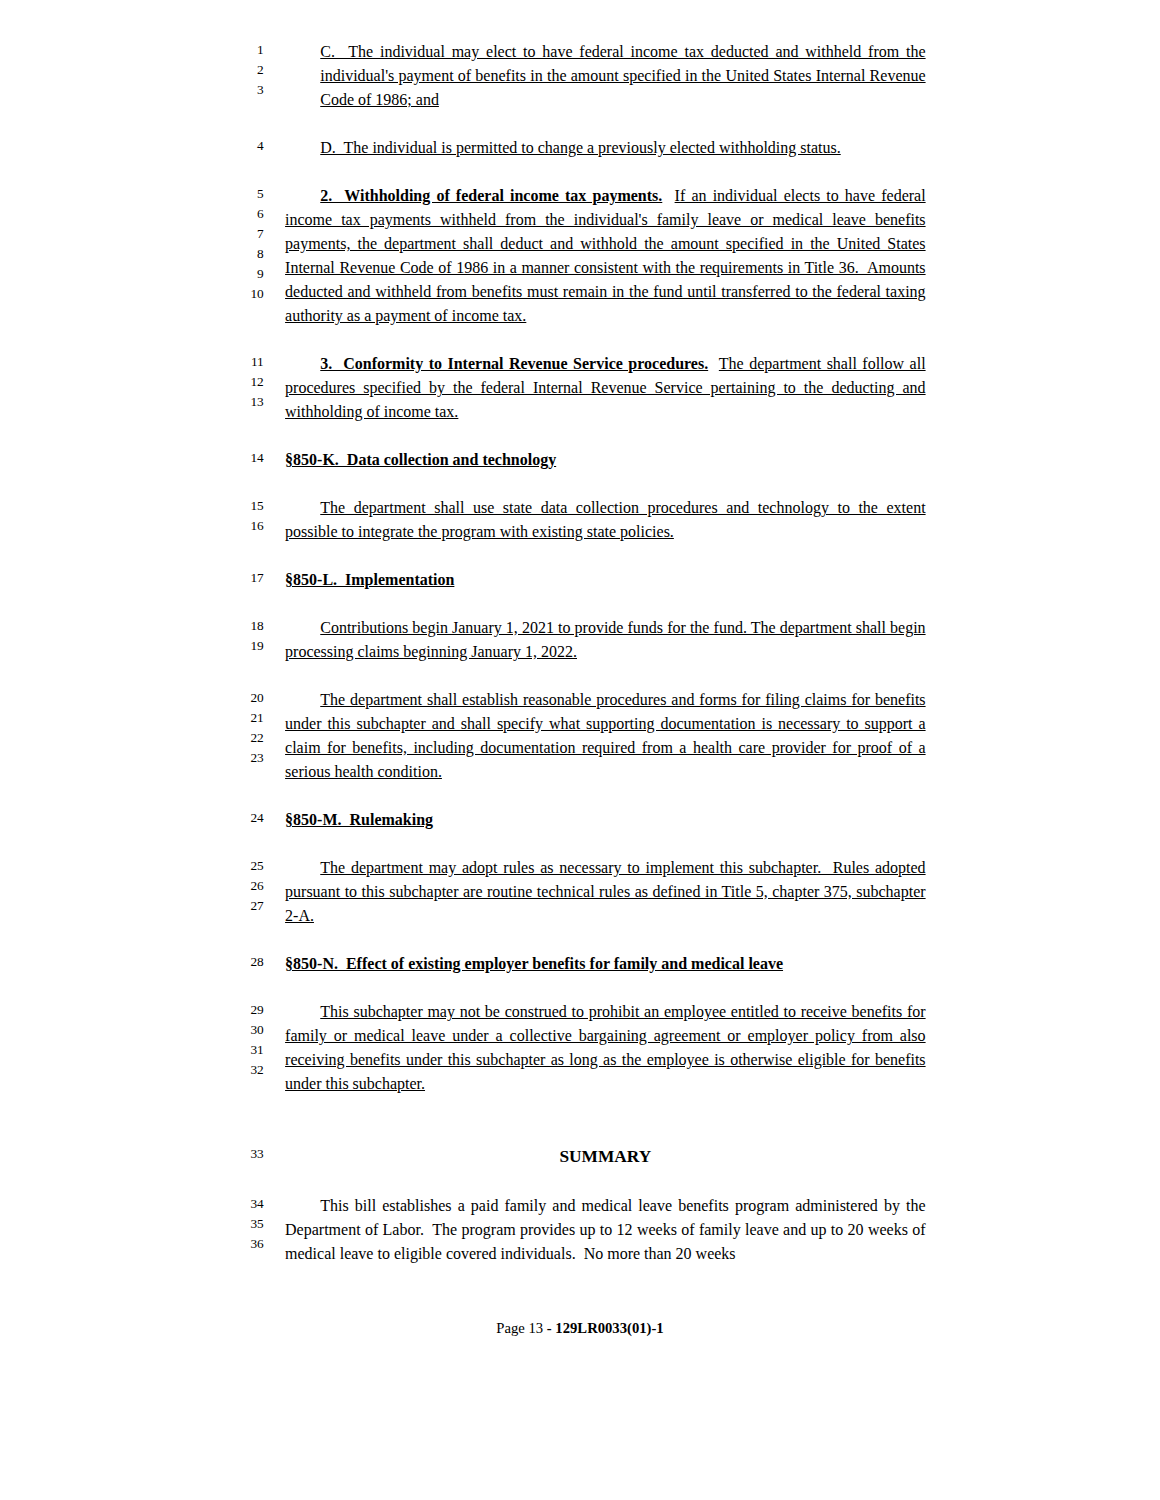1 2 3
C. The individual may elect to have federal income tax deducted and withheld from the individual's payment of benefits in the amount specified in the United States Internal Revenue Code of 1986; and
4
D. The individual is permitted to change a previously elected withholding status.
5 6 7 8 9 10
2. Withholding of federal income tax payments. If an individual elects to have federal income tax payments withheld from the individual's family leave or medical leave benefits payments, the department shall deduct and withhold the amount specified in the United States Internal Revenue Code of 1986 in a manner consistent with the requirements in Title 36. Amounts deducted and withheld from benefits must remain in the fund until transferred to the federal taxing authority as a payment of income tax.
11 12 13
3. Conformity to Internal Revenue Service procedures. The department shall follow all procedures specified by the federal Internal Revenue Service pertaining to the deducting and withholding of income tax.
14
§850-K. Data collection and technology
15 16
The department shall use state data collection procedures and technology to the extent possible to integrate the program with existing state policies.
17
§850-L. Implementation
18 19
Contributions begin January 1, 2021 to provide funds for the fund. The department shall begin processing claims beginning January 1, 2022.
20 21 22 23
The department shall establish reasonable procedures and forms for filing claims for benefits under this subchapter and shall specify what supporting documentation is necessary to support a claim for benefits, including documentation required from a health care provider for proof of a serious health condition.
24
§850-M. Rulemaking
25 26 27
The department may adopt rules as necessary to implement this subchapter. Rules adopted pursuant to this subchapter are routine technical rules as defined in Title 5, chapter 375, subchapter 2-A.
28
§850-N. Effect of existing employer benefits for family and medical leave
29 30 31 32
This subchapter may not be construed to prohibit an employee entitled to receive benefits for family or medical leave under a collective bargaining agreement or employer policy from also receiving benefits under this subchapter as long as the employee is otherwise eligible for benefits under this subchapter.
33
SUMMARY
34 35 36
This bill establishes a paid family and medical leave benefits program administered by the Department of Labor. The program provides up to 12 weeks of family leave and up to 20 weeks of medical leave to eligible covered individuals. No more than 20 weeks
Page 13 - 129LR0033(01)-1